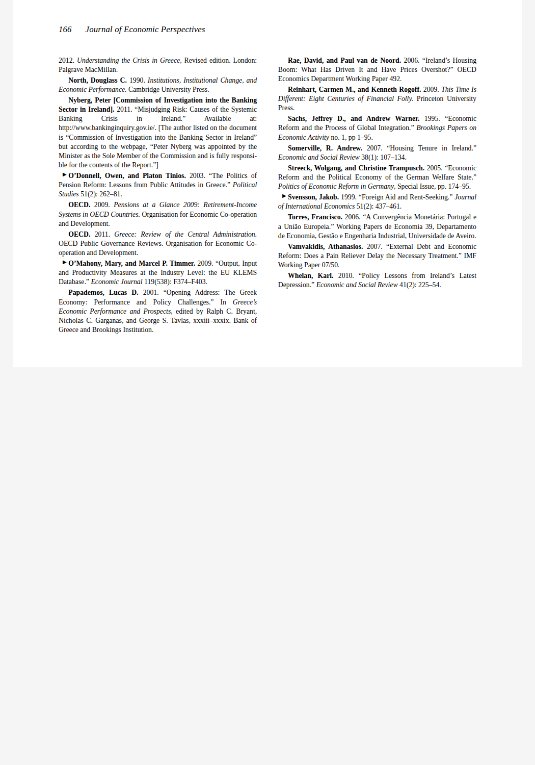166 Journal of Economic Perspectives
2012. Understanding the Crisis in Greece, Revised edition. London: Palgrave MacMillan.
North, Douglass C. 1990. Institutions, Institutional Change, and Economic Performance. Cambridge University Press.
Nyberg, Peter [Commission of Investigation into the Banking Sector in Ireland]. 2011. “Misjudging Risk: Causes of the Systemic Banking Crisis in Ireland.” Available at: http://www.bankinginquiry.gov.ie/. [The author listed on the document is “Commission of Investigation into the Banking Sector in Ireland” but according to the webpage, “Peter Nyberg was appointed by the Minister as the Sole Member of the Commission and is fully responsible for the contents of the Report.”]
O’Donnell, Owen, and Platon Tinios. 2003. “The Politics of Pension Reform: Lessons from Public Attitudes in Greece.” Political Studies 51(2): 262–81.
OECD. 2009. Pensions at a Glance 2009: Retirement-Income Systems in OECD Countries. Organisation for Economic Co-operation and Development.
OECD. 2011. Greece: Review of the Central Administration. OECD Public Governance Reviews. Organisation for Economic Co-operation and Development.
O’Mahony, Mary, and Marcel P. Timmer. 2009. “Output, Input and Productivity Measures at the Industry Level: the EU KLEMS Database.” Economic Journal 119(538): F374–F403.
Papademos, Lucas D. 2001. “Opening Address: The Greek Economy: Performance and Policy Challenges.” In Greece’s Economic Performance and Prospects, edited by Ralph C. Bryant, Nicholas C. Garganas, and George S. Tavlas, xxxiii–xxxix. Bank of Greece and Brookings Institution.
Rae, David, and Paul van de Noord. 2006. “Ireland’s Housing Boom: What Has Driven It and Have Prices Overshot?” OECD Economics Department Working Paper 492.
Reinhart, Carmen M., and Kenneth Rogoff. 2009. This Time Is Different: Eight Centuries of Financial Folly. Princeton University Press.
Sachs, Jeffrey D., and Andrew Warner. 1995. “Economic Reform and the Process of Global Integration.” Brookings Papers on Economic Activity no. 1, pp 1–95.
Somerville, R. Andrew. 2007. “Housing Tenure in Ireland.” Economic and Social Review 38(1): 107–134.
Streeck, Wolgang, and Christine Trampusch. 2005. “Economic Reform and the Political Economy of the German Welfare State.” Politics of Economic Reform in Germany, Special Issue, pp. 174–95.
Svensson, Jakob. 1999. “Foreign Aid and Rent-Seeking.” Journal of International Economics 51(2): 437–461.
Torres, Francisco. 2006. “A Convergência Monetária: Portugal e a União Europeia.” Working Papers de Economia 39, Departamento de Economia, Gestão e Engenharia Industrial, Universidade de Aveiro.
Vamvakidis, Athanasios. 2007. “External Debt and Economic Reform: Does a Pain Reliever Delay the Necessary Treatment.” IMF Working Paper 07/50.
Whelan, Karl. 2010. “Policy Lessons from Ireland’s Latest Depression.” Economic and Social Review 41(2): 225–54.